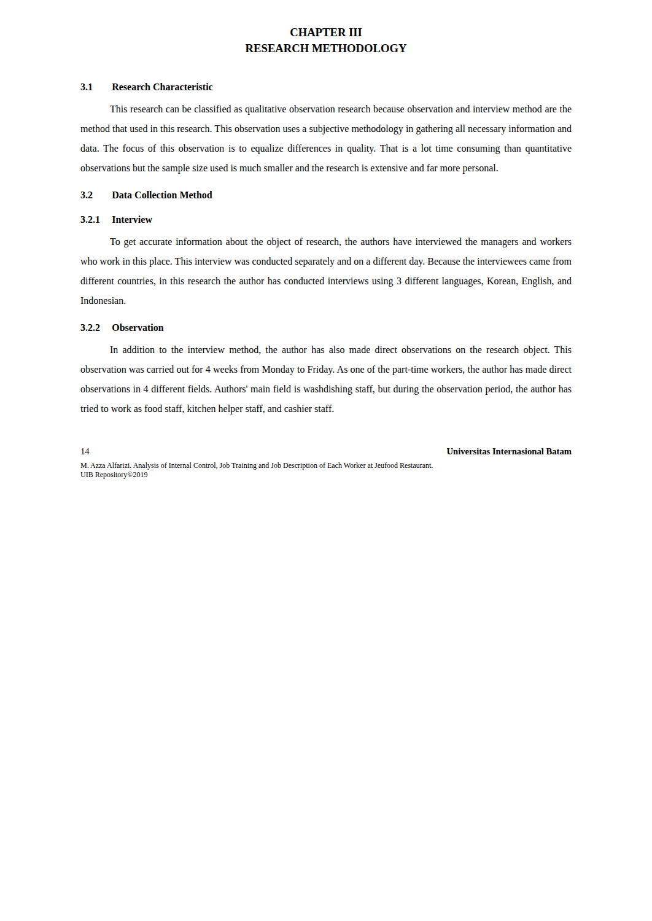CHAPTER III
RESEARCH METHODOLOGY
3.1 Research Characteristic
This research can be classified as qualitative observation research because observation and interview method are the method that used in this research. This observation uses a subjective methodology in gathering all necessary information and data. The focus of this observation is to equalize differences in quality. That is a lot time consuming than quantitative observations but the sample size used is much smaller and the research is extensive and far more personal.
3.2 Data Collection Method
3.2.1 Interview
To get accurate information about the object of research, the authors have interviewed the managers and workers who work in this place. This interview was conducted separately and on a different day. Because the interviewees came from different countries, in this research the author has conducted interviews using 3 different languages, Korean, English, and Indonesian.
3.2.2 Observation
In addition to the interview method, the author has also made direct observations on the research object. This observation was carried out for 4 weeks from Monday to Friday. As one of the part-time workers, the author has made direct observations in 4 different fields. Authors' main field is washdishing staff, but during the observation period, the author has tried to work as food staff, kitchen helper staff, and cashier staff.
14 Universitas Internasional Batam
M. Azza Alfarizi. Analysis of Internal Control, Job Training and Job Description of Each Worker at Jeufood Restaurant.
UIB Repository©2019